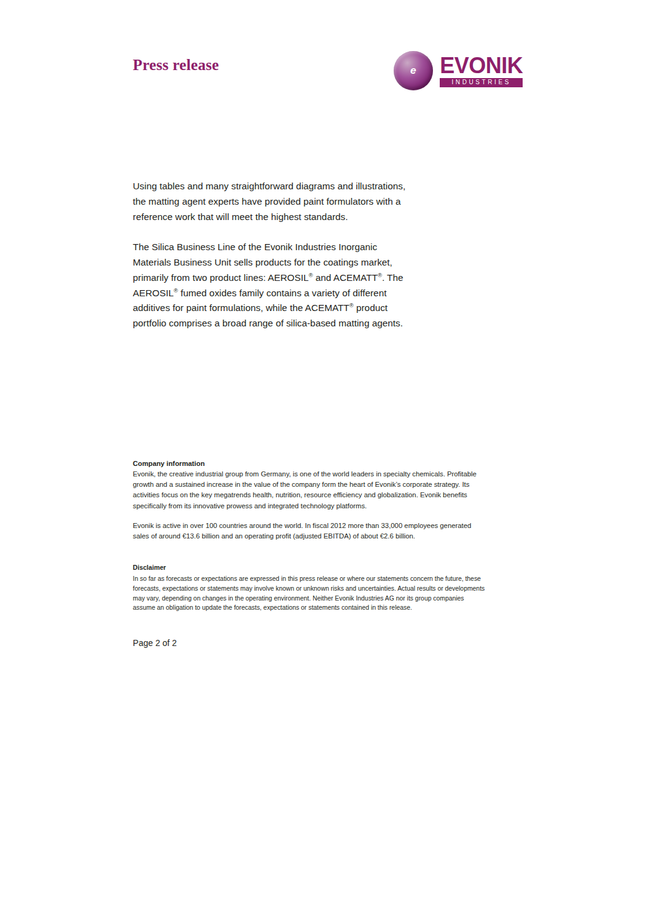Press release
EVONIK
INDUSTRIES
Using tables and many straightforward diagrams and illustrations, the matting agent experts have provided paint formulators with a reference work that will meet the highest standards.
The Silica Business Line of the Evonik Industries Inorganic Materials Business Unit sells products for the coatings market, primarily from two product lines: AEROSIL® and ACEMATT®. The AEROSIL® fumed oxides family contains a variety of different additives for paint formulations, while the ACEMATT® product portfolio comprises a broad range of silica-based matting agents.
Company information
Evonik, the creative industrial group from Germany, is one of the world leaders in specialty chemicals. Profitable growth and a sustained increase in the value of the company form the heart of Evonik’s corporate strategy. Its activities focus on the key megatrends health, nutrition, resource efficiency and globalization. Evonik benefits specifically from its innovative prowess and integrated technology platforms.
Evonik is active in over 100 countries around the world. In fiscal 2012 more than 33,000 employees generated sales of around €13.6 billion and an operating profit (adjusted EBITDA) of about €2.6 billion.
Disclaimer
In so far as forecasts or expectations are expressed in this press release or where our statements concern the future, these forecasts, expectations or statements may involve known or unknown risks and uncertainties. Actual results or developments may vary, depending on changes in the operating environment. Neither Evonik Industries AG nor its group companies assume an obligation to update the forecasts, expectations or statements contained in this release.
Page 2 of 2